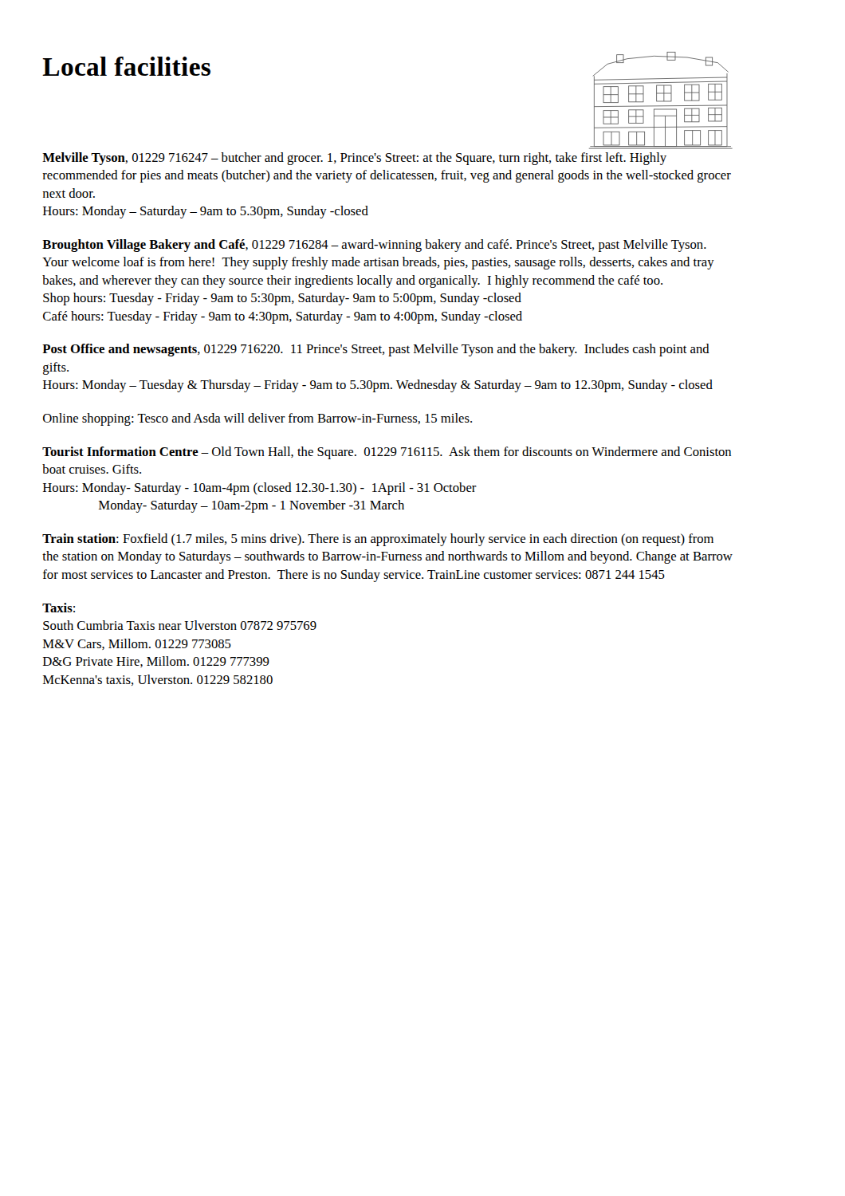Local facilities
Melville Tyson, 01229 716247 – butcher and grocer. 1, Prince's Street: at the Square, turn right, take first left. Highly recommended for pies and meats (butcher) and the variety of delicatessen, fruit, veg and general goods in the well-stocked grocer next door.
Hours: Monday – Saturday – 9am to 5.30pm, Sunday -closed
Broughton Village Bakery and Café, 01229 716284 – award-winning bakery and café. Prince's Street, past Melville Tyson. Your welcome loaf is from here! They supply freshly made artisan breads, pies, pasties, sausage rolls, desserts, cakes and tray bakes, and wherever they can they source their ingredients locally and organically. I highly recommend the café too.
Shop hours: Tuesday - Friday - 9am to 5:30pm, Saturday- 9am to 5:00pm, Sunday -closed
Café hours: Tuesday - Friday - 9am to 4:30pm, Saturday - 9am to 4:00pm, Sunday -closed
Post Office and newsagents, 01229 716220. 11 Prince's Street, past Melville Tyson and the bakery. Includes cash point and gifts.
Hours: Monday – Tuesday & Thursday – Friday - 9am to 5.30pm. Wednesday & Saturday – 9am to 12.30pm, Sunday - closed
Online shopping: Tesco and Asda will deliver from Barrow-in-Furness, 15 miles.
Tourist Information Centre – Old Town Hall, the Square. 01229 716115. Ask them for discounts on Windermere and Coniston boat cruises. Gifts.
Hours: Monday- Saturday - 10am-4pm (closed 12.30-1.30) - 1April - 31 October
Monday- Saturday – 10am-2pm - 1 November -31 March
Train station: Foxfield (1.7 miles, 5 mins drive). There is an approximately hourly service in each direction (on request) from the station on Monday to Saturdays – southwards to Barrow-in-Furness and northwards to Millom and beyond. Change at Barrow for most services to Lancaster and Preston. There is no Sunday service. TrainLine customer services: 0871 244 1545
Taxis:
South Cumbria Taxis near Ulverston 07872 975769
M&V Cars, Millom. 01229 773085
D&G Private Hire, Millom. 01229 777399
McKenna's taxis, Ulverston. 01229 582180